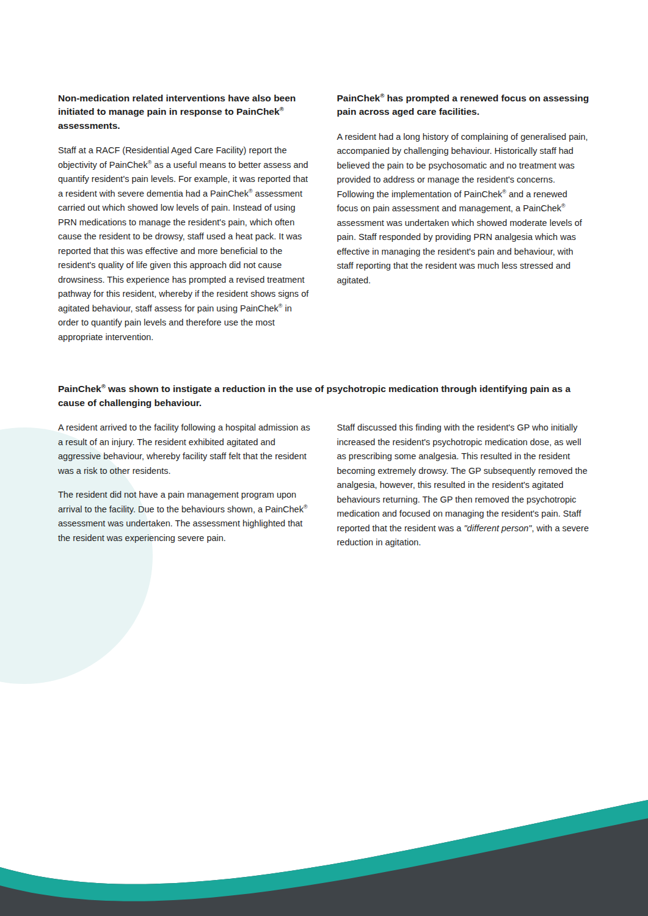Non-medication related interventions have also been initiated to manage pain in response to PainChek® assessments.
Staff at a RACF (Residential Aged Care Facility) report the objectivity of PainChek® as a useful means to better assess and quantify resident's pain levels. For example, it was reported that a resident with severe dementia had a PainChek® assessment carried out which showed low levels of pain. Instead of using PRN medications to manage the resident's pain, which often cause the resident to be drowsy, staff used a heat pack. It was reported that this was effective and more beneficial to the resident's quality of life given this approach did not cause drowsiness. This experience has prompted a revised treatment pathway for this resident, whereby if the resident shows signs of agitated behaviour, staff assess for pain using PainChek® in order to quantify pain levels and therefore use the most appropriate intervention.
PainChek® has prompted a renewed focus on assessing pain across aged care facilities.
A resident had a long history of complaining of generalised pain, accompanied by challenging behaviour. Historically staff had believed the pain to be psychosomatic and no treatment was provided to address or manage the resident's concerns. Following the implementation of PainChek® and a renewed focus on pain assessment and management, a PainChek® assessment was undertaken which showed moderate levels of pain. Staff responded by providing PRN analgesia which was effective in managing the resident's pain and behaviour, with staff reporting that the resident was much less stressed and agitated.
PainChek® was shown to instigate a reduction in the use of psychotropic medication through identifying pain as a cause of challenging behaviour.
A resident arrived to the facility following a hospital admission as a result of an injury. The resident exhibited agitated and aggressive behaviour, whereby facility staff felt that the resident was a risk to other residents.
The resident did not have a pain management program upon arrival to the facility. Due to the behaviours shown, a PainChek® assessment was undertaken. The assessment highlighted that the resident was experiencing severe pain.
Staff discussed this finding with the resident's GP who initially increased the resident's psychotropic medication dose, as well as prescribing some analgesia. This resulted in the resident becoming extremely drowsy. The GP subsequently removed the analgesia, however, this resulted in the resident's agitated behaviours returning. The GP then removed the psychotropic medication and focused on managing the resident's pain. Staff reported that the resident was a "different person", with a severe reduction in agitation.